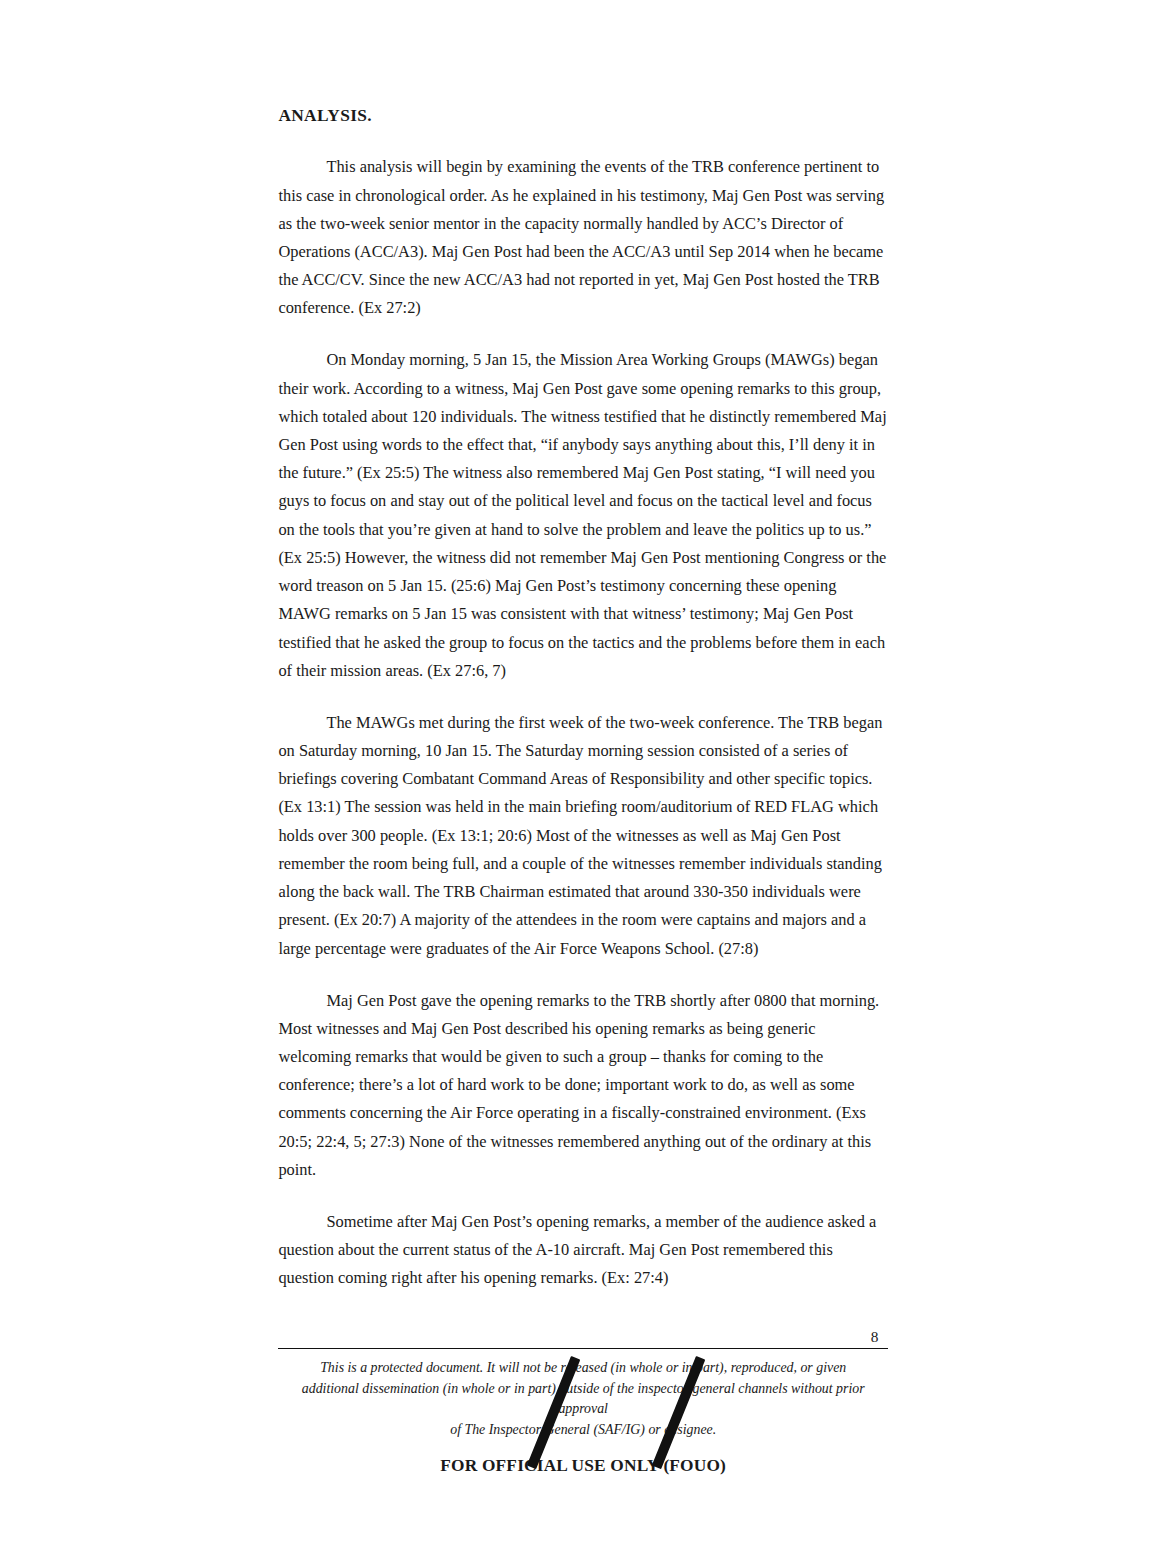ANALYSIS.
This analysis will begin by examining the events of the TRB conference pertinent to this case in chronological order. As he explained in his testimony, Maj Gen Post was serving as the two-week senior mentor in the capacity normally handled by ACC’s Director of Operations (ACC/A3). Maj Gen Post had been the ACC/A3 until Sep 2014 when he became the ACC/CV. Since the new ACC/A3 had not reported in yet, Maj Gen Post hosted the TRB conference. (Ex 27:2)
On Monday morning, 5 Jan 15, the Mission Area Working Groups (MAWGs) began their work. According to a witness, Maj Gen Post gave some opening remarks to this group, which totaled about 120 individuals. The witness testified that he distinctly remembered Maj Gen Post using words to the effect that, “if anybody says anything about this, I’ll deny it in the future.” (Ex 25:5) The witness also remembered Maj Gen Post stating, “I will need you guys to focus on and stay out of the political level and focus on the tactical level and focus on the tools that you’re given at hand to solve the problem and leave the politics up to us.” (Ex 25:5) However, the witness did not remember Maj Gen Post mentioning Congress or the word treason on 5 Jan 15. (25:6) Maj Gen Post’s testimony concerning these opening MAWG remarks on 5 Jan 15 was consistent with that witness’ testimony; Maj Gen Post testified that he asked the group to focus on the tactics and the problems before them in each of their mission areas. (Ex 27:6, 7)
The MAWGs met during the first week of the two-week conference. The TRB began on Saturday morning, 10 Jan 15. The Saturday morning session consisted of a series of briefings covering Combatant Command Areas of Responsibility and other specific topics. (Ex 13:1) The session was held in the main briefing room/auditorium of RED FLAG which holds over 300 people. (Ex 13:1; 20:6) Most of the witnesses as well as Maj Gen Post remember the room being full, and a couple of the witnesses remember individuals standing along the back wall. The TRB Chairman estimated that around 330-350 individuals were present. (Ex 20:7) A majority of the attendees in the room were captains and majors and a large percentage were graduates of the Air Force Weapons School. (27:8)
Maj Gen Post gave the opening remarks to the TRB shortly after 0800 that morning. Most witnesses and Maj Gen Post described his opening remarks as being generic welcoming remarks that would be given to such a group – thanks for coming to the conference; there’s a lot of hard work to be done; important work to do, as well as some comments concerning the Air Force operating in a fiscally-constrained environment. (Exs 20:5; 22:4, 5; 27:3) None of the witnesses remembered anything out of the ordinary at this point.
Sometime after Maj Gen Post’s opening remarks, a member of the audience asked a question about the current status of the A-10 aircraft. Maj Gen Post remembered this question coming right after his opening remarks. (Ex: 27:4)
8
This is a protected document. It will not be released (in whole or in part), reproduced, or given
additional dissemination (in whole or in part) outside of the inspector general channels without prior approval
of The Inspector General (SAF/IG) or designee.
FOR OFFICIAL USE ONLY (FOUO)